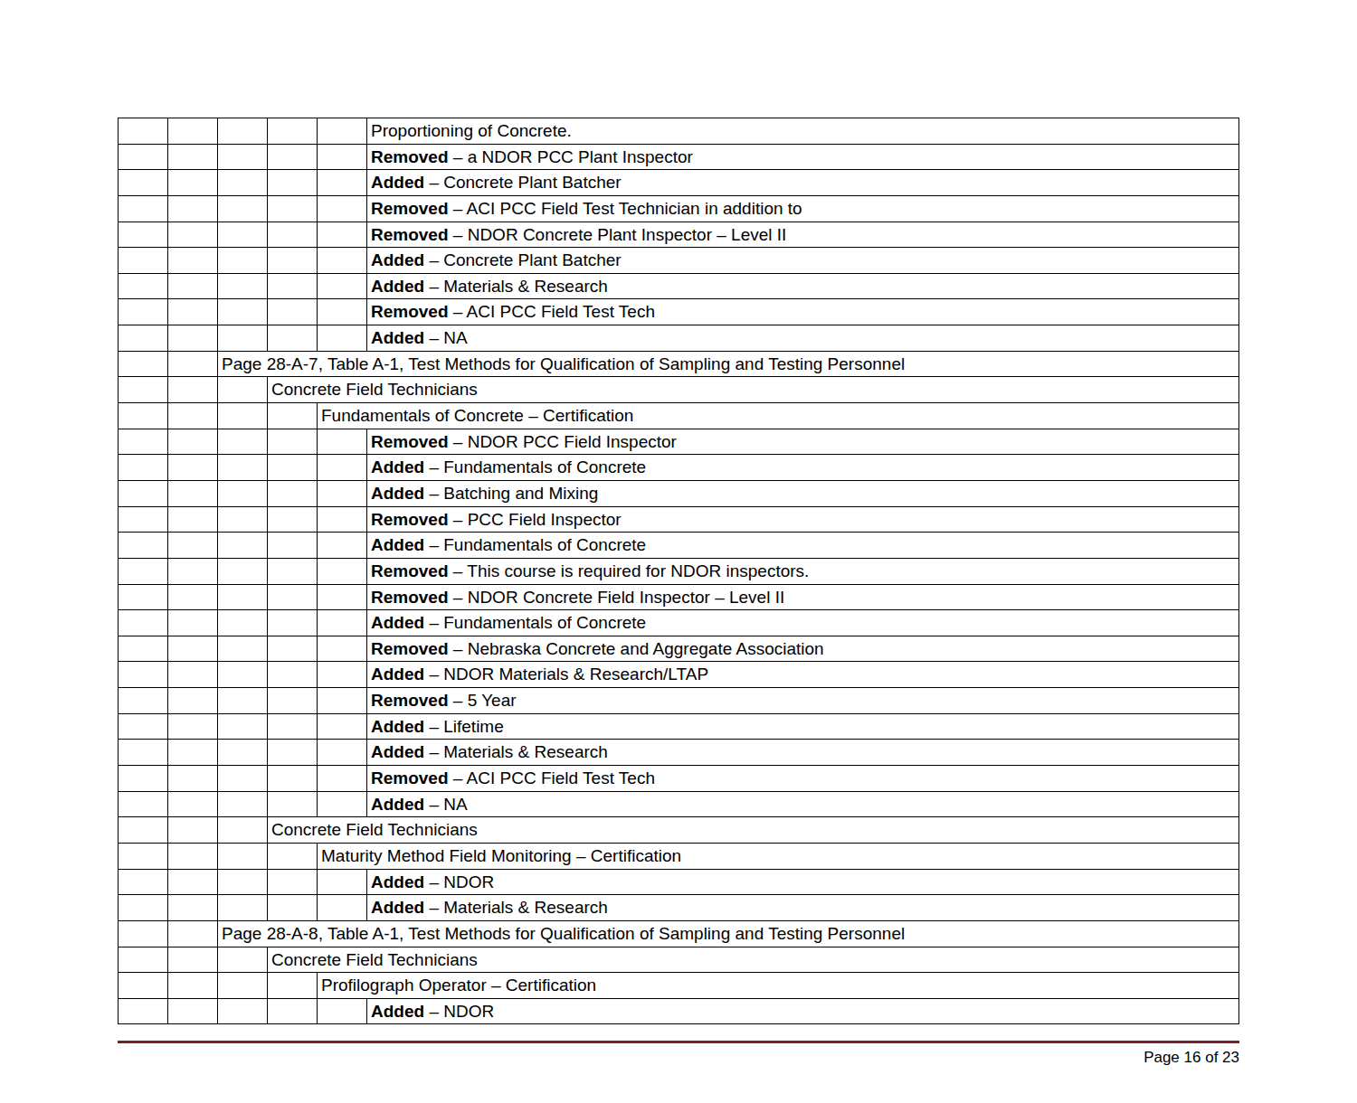| | | | | | Proportioning of Concrete. |
| | | | | | Removed – a NDOR PCC Plant Inspector |
| | | | | | Added – Concrete Plant Batcher |
| | | | | | Removed – ACI PCC Field Test Technician in addition to |
| | | | | | Removed – NDOR Concrete Plant Inspector – Level II |
| | | | | | Added – Concrete Plant Batcher |
| | | | | | Added – Materials & Research |
| | | | | | Removed – ACI PCC Field Test Tech |
| | | | | | Added – NA |
| | | Page 28-A-7, Table A-1, Test Methods for Qualification of Sampling and Testing Personnel |
| | | | Concrete Field Technicians |
| | | | | Fundamentals of Concrete – Certification |
| | | | | | Removed – NDOR PCC Field Inspector |
| | | | | | Added – Fundamentals of Concrete |
| | | | | | Added – Batching and Mixing |
| | | | | | Removed – PCC Field Inspector |
| | | | | | Added – Fundamentals of Concrete |
| | | | | | Removed – This course is required for NDOR inspectors. |
| | | | | | Removed – NDOR Concrete Field Inspector – Level II |
| | | | | | Added – Fundamentals of Concrete |
| | | | | | Removed – Nebraska Concrete and Aggregate Association |
| | | | | | Added – NDOR Materials & Research/LTAP |
| | | | | | Removed – 5 Year |
| | | | | | Added – Lifetime |
| | | | | | Added – Materials & Research |
| | | | | | Removed – ACI PCC Field Test Tech |
| | | | | | Added – NA |
| | | | Concrete Field Technicians |
| | | | | Maturity Method Field Monitoring – Certification |
| | | | | | Added – NDOR |
| | | | | | Added – Materials & Research |
| | | Page 28-A-8, Table A-1, Test Methods for Qualification of Sampling and Testing Personnel |
| | | | Concrete Field Technicians |
| | | | | Profilograph Operator – Certification |
| | | | | | Added – NDOR |
Page 16 of 23